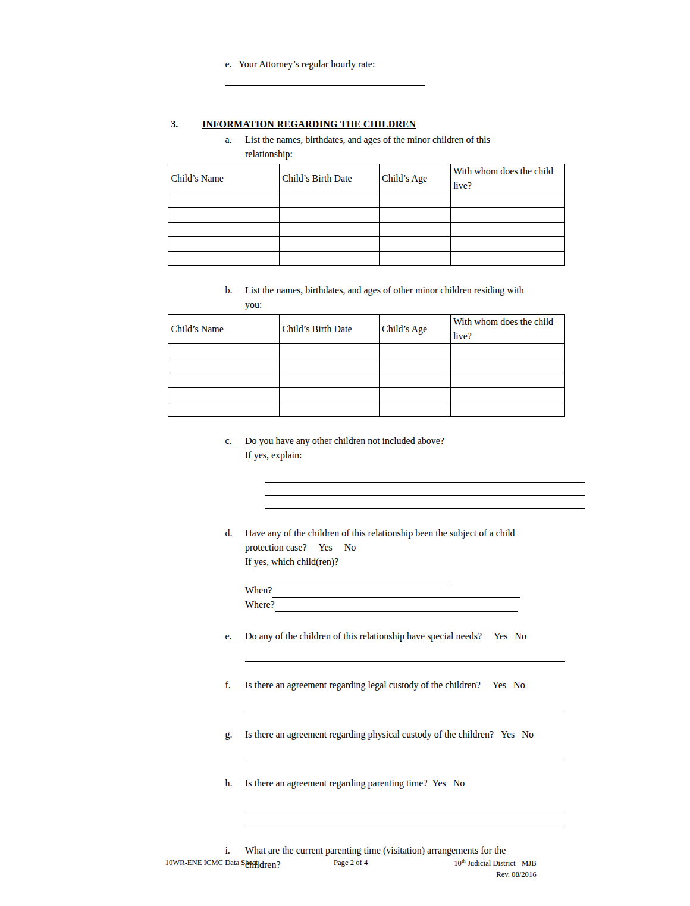e. Your Attorney’s regular hourly rate:
3. INFORMATION REGARDING THE CHILDREN
a. List the names, birthdates, and ages of the minor children of this relationship:
| Child’s Name | Child’s Birth Date | Child’s Age | With whom does the child live? |
| --- | --- | --- | --- |
b. List the names, birthdates, and ages of other minor children residing with you:
| Child’s Name | Child’s Birth Date | Child’s Age | With whom does the child live? |
| --- | --- | --- | --- |
c. Do you have any other children not included above?
If yes, explain:
d. Have any of the children of this relationship been the subject of a child protection case? Yes No
If yes, which child(ren)?
When?
Where?
e. Do any of the children of this relationship have special needs? Yes No
f. Is there an agreement regarding legal custody of the children? Yes No
g. Is there an agreement regarding physical custody of the children? Yes No
h. Is there an agreement regarding parenting time? Yes No
i. What are the current parenting time (visitation) arrangements for the children?
| 10WR-ENE ICMC Data Sheet | Page 2 of 4 | 10 th Judicial District - MJB |
| | | Rev. 08/2016 |